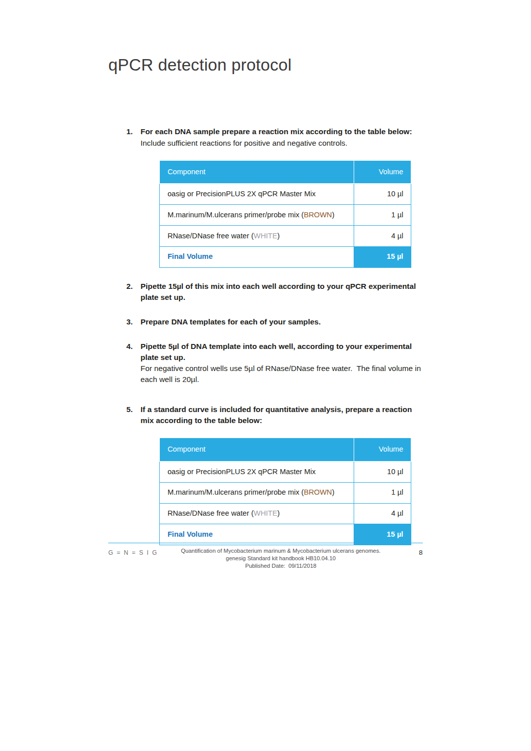qPCR detection protocol
For each DNA sample prepare a reaction mix according to the table below: Include sufficient reactions for positive and negative controls.
| Component | Volume |
| --- | --- |
| oasig or PrecisionPLUS 2X qPCR Master Mix | 10 µl |
| M.marinum/M.ulcerans primer/probe mix ( BROWN ) | 1 µl |
| RNase/DNase free water ( WHITE ) | 4 µl |
| Final Volume | 15 µl |
Pipette 15µl of this mix into each well according to your qPCR experimental plate set up.
Prepare DNA templates for each of your samples.
Pipette 5µl of DNA template into each well, according to your experimental plate set up. For negative control wells use 5µl of RNase/DNase free water. The final volume in each well is 20µl.
If a standard curve is included for quantitative analysis, prepare a reaction mix according to the table below:
| Component | Volume |
| --- | --- |
| oasig or PrecisionPLUS 2X qPCR Master Mix | 10 µl |
| M.marinum/M.ulcerans primer/probe mix ( BROWN ) | 1 µl |
| RNase/DNase free water ( WHITE ) | 4 µl |
| Final Volume | 15 µl |
G = N = S I G
Quantification of Mycobacterium marinum & Mycobacterium ulcerans genomes.
genesig Standard kit handbook HB10.04.10
Published Date: 09/11/2018
8